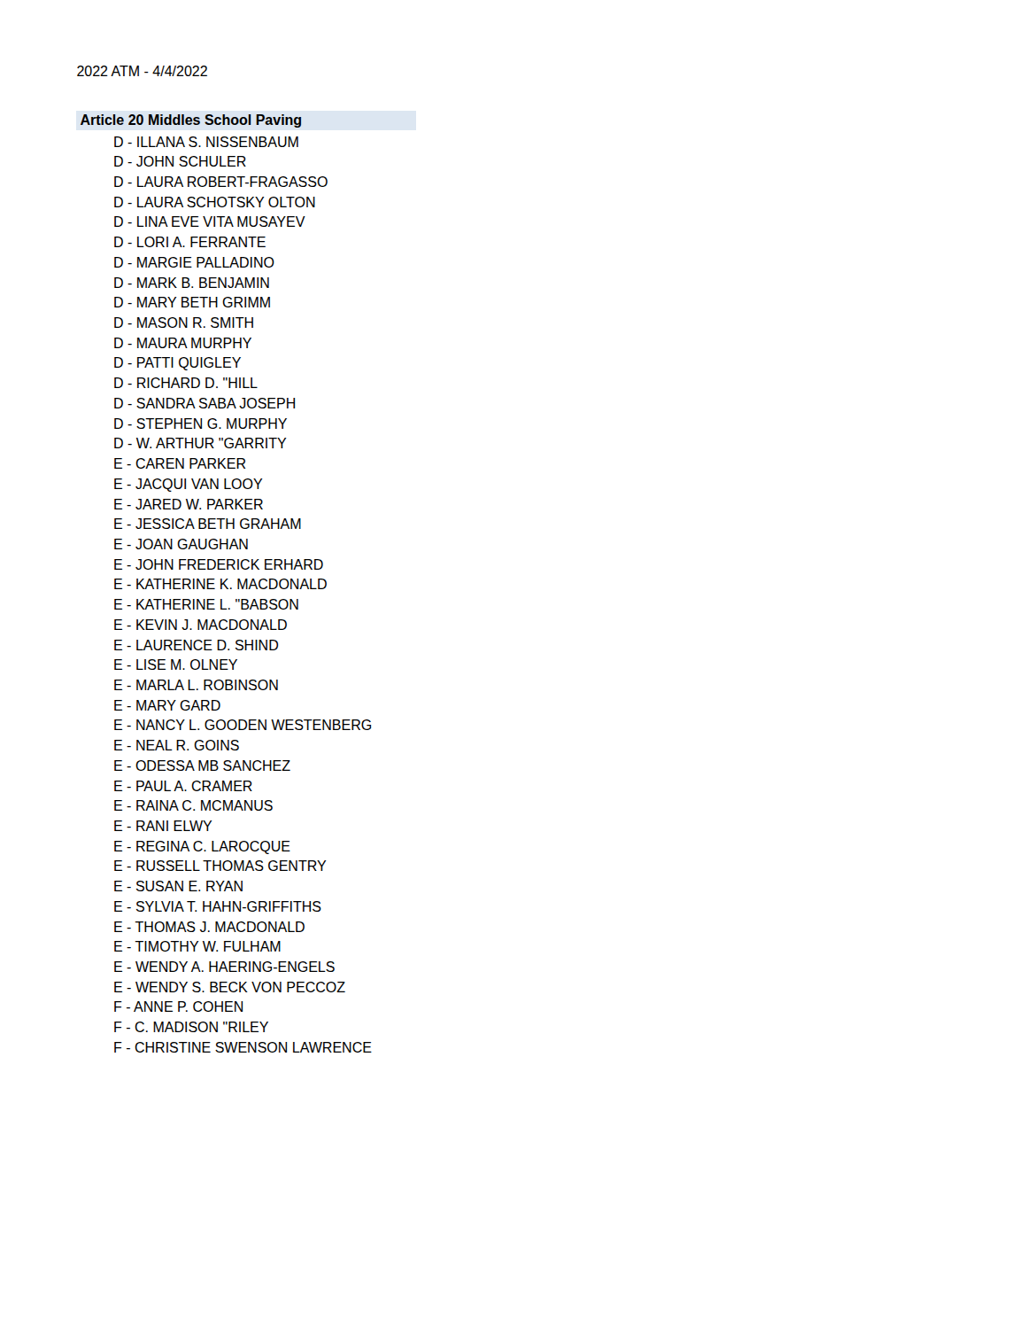2022 ATM - 4/4/2022
Article 20 Middles School Paving
D - ILLANA S. NISSENBAUM
D - JOHN SCHULER
D - LAURA ROBERT-FRAGASSO
D - LAURA SCHOTSKY OLTON
D - LINA EVE VITA MUSAYEV
D - LORI A. FERRANTE
D - MARGIE PALLADINO
D - MARK B. BENJAMIN
D - MARY BETH GRIMM
D - MASON R. SMITH
D - MAURA MURPHY
D - PATTI QUIGLEY
D - RICHARD D. "HILL
D - SANDRA SABA JOSEPH
D - STEPHEN G. MURPHY
D - W. ARTHUR "GARRITY
E - CAREN PARKER
E - JACQUI VAN LOOY
E - JARED W. PARKER
E - JESSICA BETH GRAHAM
E - JOAN GAUGHAN
E - JOHN FREDERICK ERHARD
E - KATHERINE K. MACDONALD
E - KATHERINE L. "BABSON
E - KEVIN J. MACDONALD
E - LAURENCE D. SHIND
E - LISE M. OLNEY
E - MARLA L. ROBINSON
E - MARY GARD
E - NANCY L. GOODEN WESTENBERG
E - NEAL R. GOINS
E - ODESSA MB SANCHEZ
E - PAUL A. CRAMER
E - RAINA C. MCMANUS
E - RANI ELWY
E - REGINA C. LAROCQUE
E - RUSSELL THOMAS GENTRY
E - SUSAN E. RYAN
E - SYLVIA T. HAHN-GRIFFITHS
E - THOMAS J. MACDONALD
E - TIMOTHY W. FULHAM
E - WENDY A. HAERING-ENGELS
E - WENDY S. BECK VON PECCOZ
F - ANNE P. COHEN
F - C. MADISON "RILEY
F - CHRISTINE SWENSON LAWRENCE